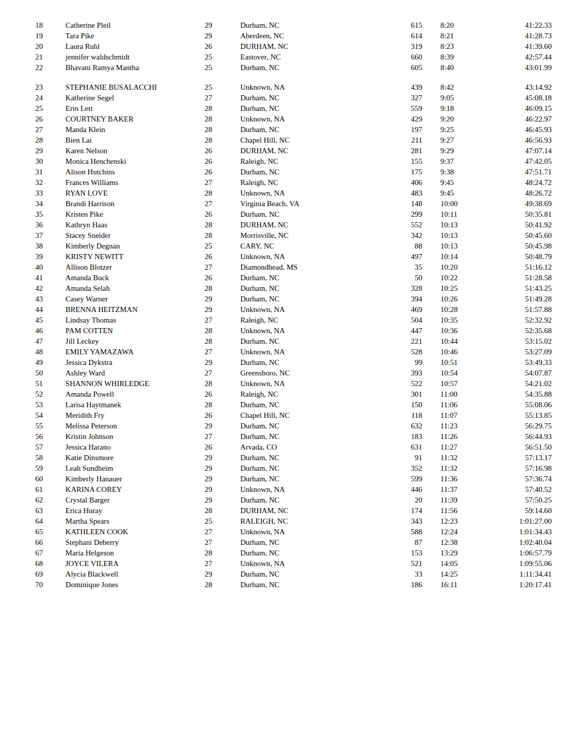| 18 | Catherine Pleil | 29 | Durham, NC | 615 | 8:20 | 41:22.33 |
| 19 | Tara Pike | 29 | Aberdeen, NC | 614 | 8:21 | 41:28.73 |
| 20 | Laura Ruhl | 26 | DURHAM, NC | 319 | 8:23 | 41:39.60 |
| 21 | jennifer waldschmidt | 25 | Eastover, NC | 660 | 8:39 | 42:57.44 |
| 22 | Bhavani Ramya Mantha | 25 | Durham, NC | 605 | 8:40 | 43:01.99 |
| 23 | STEPHANIE BUSALACCHI | 25 | Unknown, NA | 439 | 8:42 | 43:14.92 |
| 24 | Katherine Segel | 27 | Durham, NC | 327 | 9:05 | 45:08.18 |
| 25 | Erin Lett | 28 | Durham, NC | 559 | 9:18 | 46:09.15 |
| 26 | COURTNEY BAKER | 28 | Unknown, NA | 429 | 9:20 | 46:22.97 |
| 27 | Manda Klein | 28 | Durham, NC | 197 | 9:25 | 46:45.93 |
| 28 | Bien Lai | 28 | Chapel Hill, NC | 211 | 9:27 | 46:56.93 |
| 29 | Karen Nelson | 26 | DURHAM, NC | 281 | 9:29 | 47:07.14 |
| 30 | Monica Henchenski | 26 | Raleigh, NC | 155 | 9:37 | 47:42.05 |
| 31 | Alison Hutchins | 26 | Durham, NC | 175 | 9:38 | 47:51.71 |
| 32 | Frances Williams | 27 | Raleigh, NC | 406 | 9:45 | 48:24.72 |
| 33 | RYAN LOVE | 28 | Unknown, NA | 483 | 9:45 | 48:26.72 |
| 34 | Brandi Harrison | 27 | Virginia Beach, VA | 148 | 10:00 | 49:38.69 |
| 35 | Kristen Pike | 26 | Durham, NC | 299 | 10:11 | 50:35.81 |
| 36 | Kathryn Haas | 28 | DURHAM, NC | 552 | 10:13 | 50:41.92 |
| 37 | Stacey Sneider | 28 | Morrisville, NC | 342 | 10:13 | 50:45.60 |
| 38 | Kimberly Degnan | 25 | CARY, NC | 88 | 10:13 | 50:45.98 |
| 39 | KRISTY NEWITT | 26 | Unknown, NA | 497 | 10:14 | 50:48.79 |
| 40 | Allison Blotzer | 27 | Diamondhead, MS | 35 | 10:20 | 51:16.12 |
| 41 | Amanda Buck | 26 | Durham, NC | 50 | 10:22 | 51:28.58 |
| 42 | Amanda Selah | 28 | Durham, NC | 328 | 10:25 | 51:43.25 |
| 43 | Casey Warner | 29 | Durham, NC | 394 | 10:26 | 51:49.28 |
| 44 | BRENNA HEITZMAN | 29 | Unknown, NA | 469 | 10:28 | 51:57.88 |
| 45 | Lindsay Thomas | 27 | Raleigh, NC | 504 | 10:35 | 52:32.92 |
| 46 | PAM COTTEN | 28 | Unknown, NA | 447 | 10:36 | 52:35.68 |
| 47 | Jill Leckey | 28 | Durham, NC | 221 | 10:44 | 53:15.02 |
| 48 | EMILY YAMAZAWA | 27 | Unknown, NA | 528 | 10:46 | 53:27.09 |
| 49 | Jessica Dykstra | 29 | Durham, NC | 99 | 10:51 | 53:49.33 |
| 50 | Ashley Ward | 27 | Greensboro, NC | 393 | 10:54 | 54:07.87 |
| 51 | SHANNON WHIRLEDGE | 28 | Unknown, NA | 522 | 10:57 | 54:21.02 |
| 52 | Amanda Powell | 26 | Raleigh, NC | 301 | 11:00 | 54:35.88 |
| 53 | Larisa Haytmanek | 28 | Durham, NC | 150 | 11:06 | 55:08.06 |
| 54 | Meridith Fry | 26 | Chapel Hill, NC | 118 | 11:07 | 55:13.85 |
| 55 | Melissa Peterson | 29 | Durham, NC | 632 | 11:23 | 56:29.75 |
| 56 | Kristin Johnson | 27 | Durham, NC | 183 | 11:26 | 56:44.93 |
| 57 | Jessica Harano | 26 | Arvada, CO | 631 | 11:27 | 56:51.50 |
| 58 | Katie Dinsmore | 29 | Durham, NC | 91 | 11:32 | 57:13.17 |
| 59 | Leah Sundheim | 29 | Durham, NC | 352 | 11:32 | 57:16.98 |
| 60 | Kimberly Hanauer | 29 | Durham, NC | 599 | 11:36 | 57:36.74 |
| 61 | KARINA COREY | 29 | Unknown, NA | 446 | 11:37 | 57:40.52 |
| 62 | Crystal Barger | 29 | Durham, NC | 20 | 11:39 | 57:50.25 |
| 63 | Erica Huray | 28 | DURHAM, NC | 174 | 11:56 | 59:14.60 |
| 64 | Martha Spears | 25 | RALEIGH, NC | 343 | 12:23 | 1:01:27.00 |
| 65 | KATHLEEN COOK | 27 | Unknown, NA | 588 | 12:24 | 1:01:34.43 |
| 66 | Stephani Deberry | 27 | Durham, NC | 87 | 12:38 | 1:02:40.04 |
| 67 | Maria Helgeson | 28 | Durham, NC | 153 | 13:29 | 1:06:57.79 |
| 68 | JOYCE VILERA | 27 | Unknown, NA | 521 | 14:05 | 1:09:55.06 |
| 69 | Alycia Blackwell | 29 | Durham, NC | 33 | 14:25 | 1:11:34.41 |
| 70 | Dominique Jones | 28 | Durham, NC | 186 | 16:11 | 1:20:17.41 |